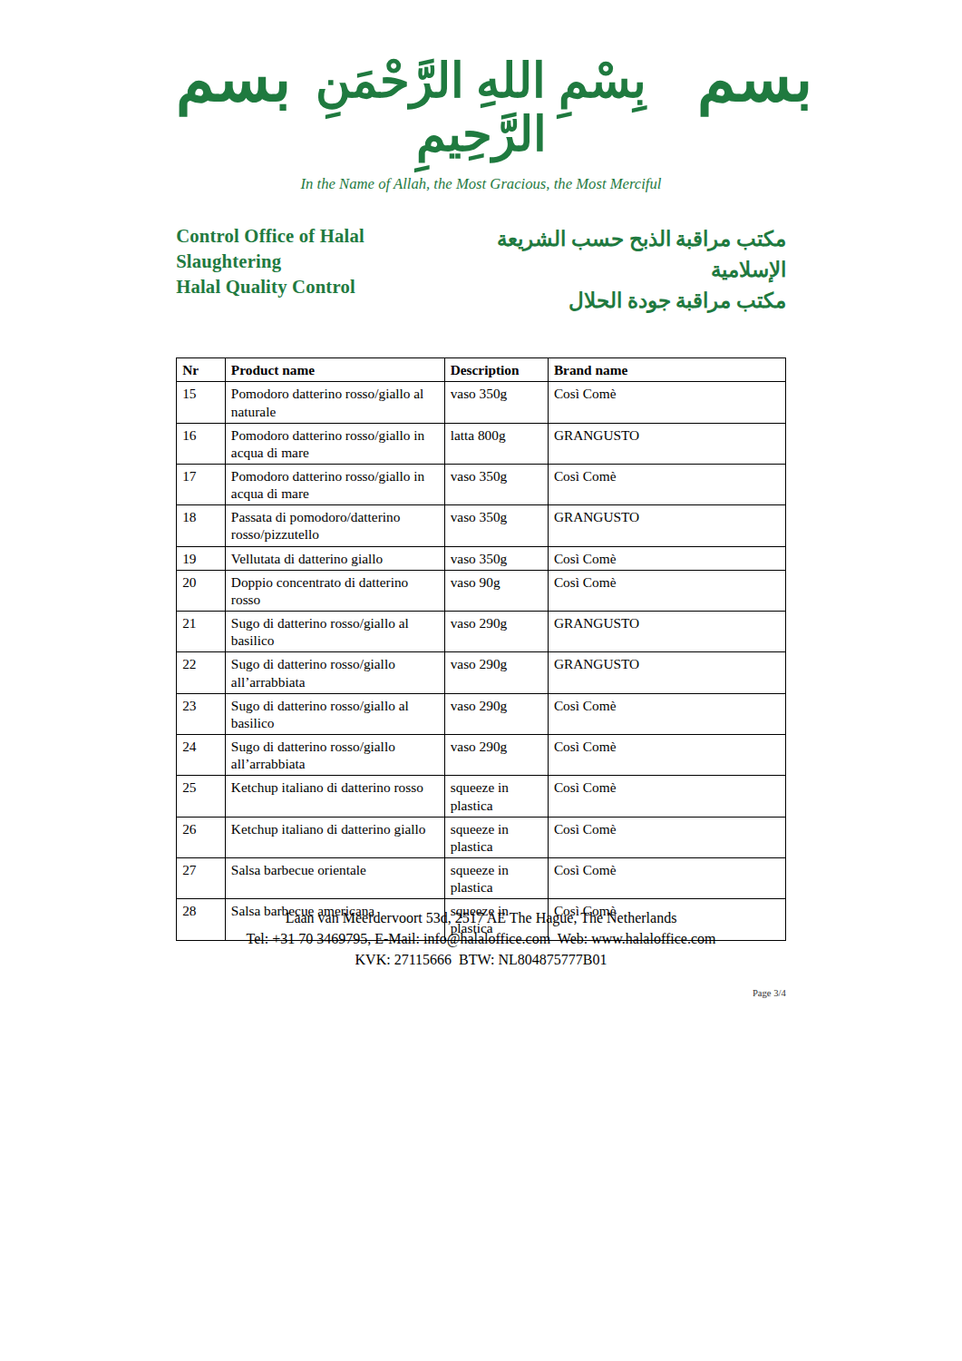بسم
بِسْمِ اللهِ الرَّحْمَنِ الرَّحِيمِ
In the Name of Allah, the Most Gracious, the Most Merciful
بسم
Control Office of Halal Slaughtering
Halal Quality Control
مكتب مراقبة الذبح حسب الشريعة الإسلامية
مكتب مراقبة جودة الحلال
| Nr | Product name | Description | Brand name |
| --- | --- | --- | --- |
| 15 | Pomodoro datterino rosso/giallo al naturale | vaso 350g | Così Comè |
| 16 | Pomodoro datterino rosso/giallo in acqua di mare | latta 800g | GRANGUSTO |
| 17 | Pomodoro datterino rosso/giallo in acqua di mare | vaso 350g | Così Comè |
| 18 | Passata di pomodoro/datterino rosso/pizzutello | vaso 350g | GRANGUSTO |
| 19 | Vellutata di datterino giallo | vaso 350g | Così Comè |
| 20 | Doppio concentrato di datterino rosso | vaso 90g | Così Comè |
| 21 | Sugo di datterino rosso/giallo al basilico | vaso 290g | GRANGUSTO |
| 22 | Sugo di datterino rosso/giallo all’arrabbiata | vaso 290g | GRANGUSTO |
| 23 | Sugo di datterino rosso/giallo al basilico | vaso 290g | Così Comè |
| 24 | Sugo di datterino rosso/giallo all’arrabbiata | vaso 290g | Così Comè |
| 25 | Ketchup italiano di datterino rosso | squeeze in plastica | Così Comè |
| 26 | Ketchup italiano di datterino giallo | squeeze in plastica | Così Comè |
| 27 | Salsa barbecue orientale | squeeze in plastica | Così Comè |
| 28 | Salsa barbecue americana | squeeze in plastica | Così Comè |
Laan van Meerdervoort 53d, 2517 AE The Hague, The Netherlands
Tel: +31 70 3469795, E-Mail: info@halaloffice.com Web: www.halaloffice.com
KVK: 27115666 BTW: NL804875777B01
Page 3/4